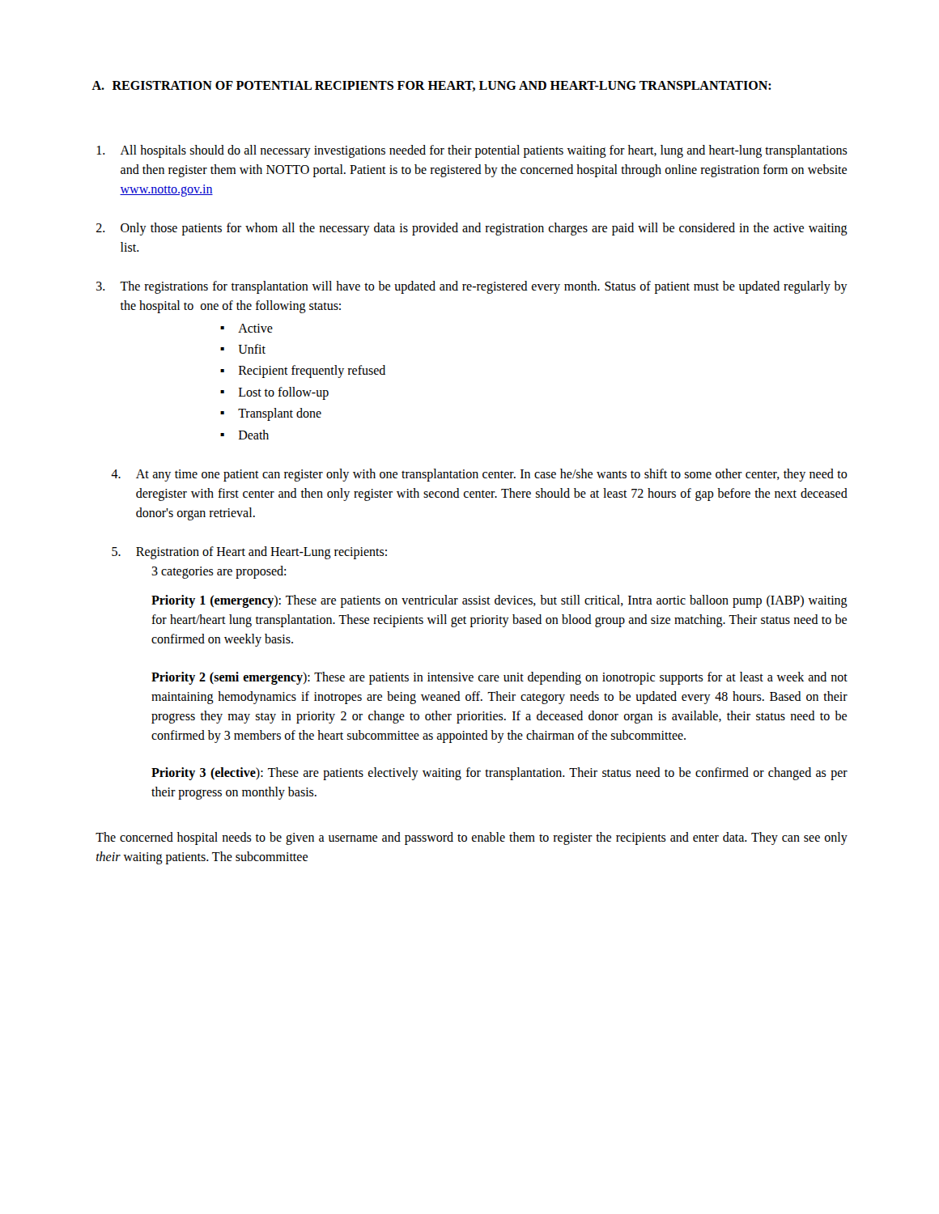A.
Registration of Potential Recipients for Heart, Lung and Heart-Lung Transplantation:
All hospitals should do all necessary investigations needed for their potential patients waiting for heart, lung and heart-lung transplantations and then register them with NOTTO portal. Patient is to be registered by the concerned hospital through online registration form on website www.notto.gov.in
Only those patients for whom all the necessary data is provided and registration charges are paid will be considered in the active waiting list.
The registrations for transplantation will have to be updated and re-registered every month. Status of patient must be updated regularly by the hospital to one of the following status:
Active
Unfit
Recipient frequently refused
Lost to follow-up
Transplant done
Death
At any time one patient can register only with one transplantation center. In case he/she wants to shift to some other center, they need to deregister with first center and then only register with second center. There should be at least 72 hours of gap before the next deceased donor's organ retrieval.
Registration of Heart and Heart-Lung recipients:
3 categories are proposed:
Priority 1 (emergency): These are patients on ventricular assist devices, but still critical, Intra aortic balloon pump (IABP) waiting for heart/heart lung transplantation. These recipients will get priority based on blood group and size matching. Their status need to be confirmed on weekly basis.
Priority 2 (semi emergency): These are patients in intensive care unit depending on ionotropic supports for at least a week and not maintaining hemodynamics if inotropes are being weaned off. Their category needs to be updated every 48 hours. Based on their progress they may stay in priority 2 or change to other priorities. If a deceased donor organ is available, their status need to be confirmed by 3 members of the heart subcommittee as appointed by the chairman of the subcommittee.
Priority 3 (elective): These are patients electively waiting for transplantation. Their status need to be confirmed or changed as per their progress on monthly basis.
The concerned hospital needs to be given a username and password to enable them to register the recipients and enter data. They can see only their waiting patients. The subcommittee